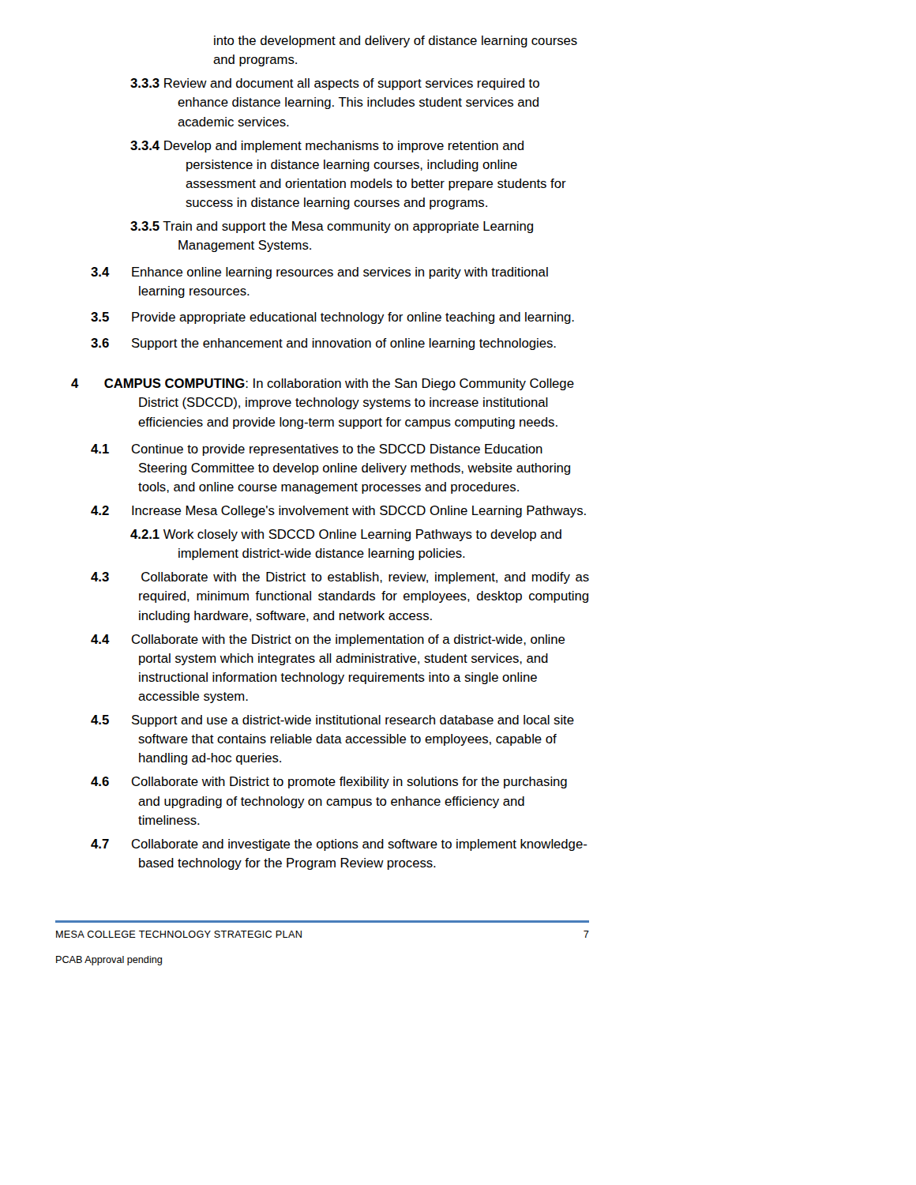into the development and delivery of distance learning courses
and programs.
3.3.3 Review and document all aspects of support services required to enhance distance learning. This includes student services and academic services.
3.3.4 Develop and implement mechanisms to improve retention and persistence in distance learning courses, including online assessment and orientation models to better prepare students for success in distance learning courses and programs.
3.3.5 Train and support the Mesa community on appropriate Learning Management Systems.
3.4 Enhance online learning resources and services in parity with traditional learning resources.
3.5 Provide appropriate educational technology for online teaching and learning.
3.6 Support the enhancement and innovation of online learning technologies.
4 CAMPUS COMPUTING: In collaboration with the San Diego Community College District (SDCCD), improve technology systems to increase institutional efficiencies and provide long-term support for campus computing needs.
4.1 Continue to provide representatives to the SDCCD Distance Education Steering Committee to develop online delivery methods, website authoring tools, and online course management processes and procedures.
4.2 Increase Mesa College's involvement with SDCCD Online Learning Pathways.
4.2.1 Work closely with SDCCD Online Learning Pathways to develop and implement district-wide distance learning policies.
4.3 Collaborate with the District to establish, review, implement, and modify as required, minimum functional standards for employees, desktop computing including hardware, software, and network access.
4.4 Collaborate with the District on the implementation of a district-wide, online portal system which integrates all administrative, student services, and instructional information technology requirements into a single online accessible system.
4.5 Support and use a district-wide institutional research database and local site software that contains reliable data accessible to employees, capable of handling ad-hoc queries.
4.6 Collaborate with District to promote flexibility in solutions for the purchasing and upgrading of technology on campus to enhance efficiency and timeliness.
4.7 Collaborate and investigate the options and software to implement knowledge-based technology for the Program Review process.
MESA COLLEGE TECHNOLOGY STRATEGIC PLAN 7
PCAB Approval pending